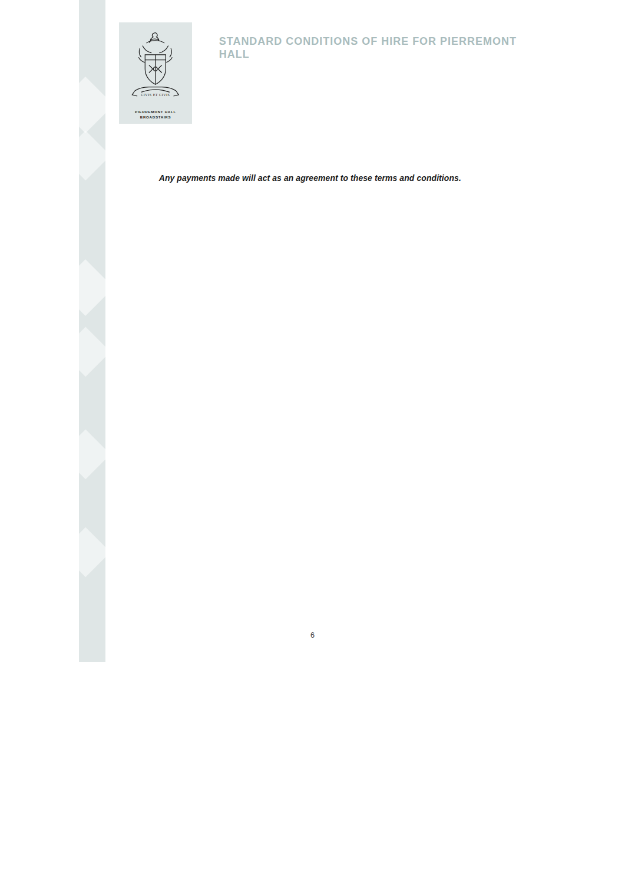CIVIS ET CIVIS
PIERREMONT HALL
BROADSTAIRS
Standard Conditions of Hire for Pierremont Hall
Any payments made will act as an agreement to these terms and conditions.
6